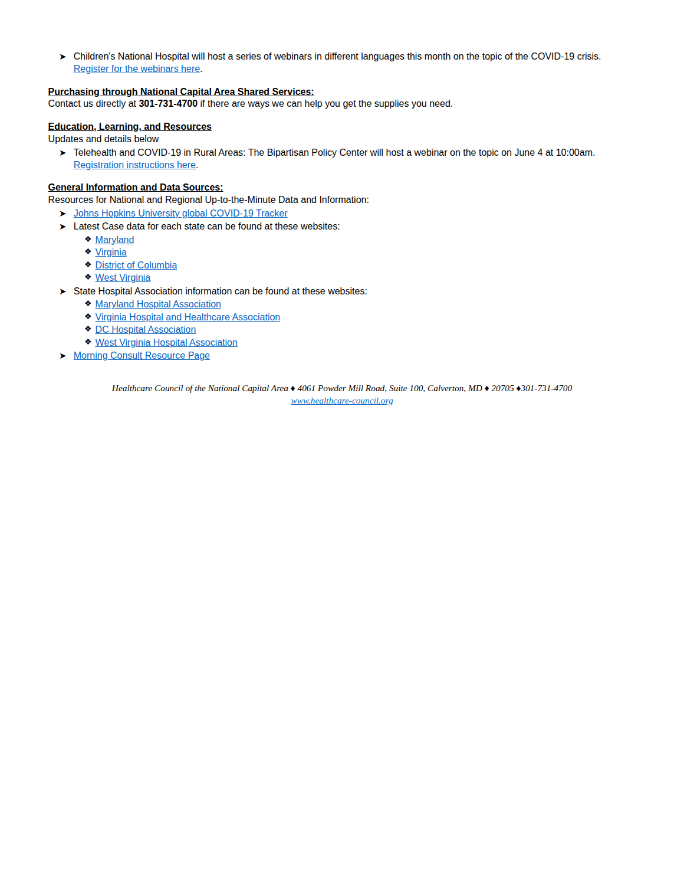Children's National Hospital will host a series of webinars in different languages this month on the topic of the COVID-19 crisis. Register for the webinars here.
Purchasing through National Capital Area Shared Services:
Contact us directly at 301-731-4700 if there are ways we can help you get the supplies you need.
Education, Learning, and Resources
Updates and details below
Telehealth and COVID-19 in Rural Areas: The Bipartisan Policy Center will host a webinar on the topic on June 4 at 10:00am. Registration instructions here.
General Information and Data Sources:
Resources for National and Regional Up-to-the-Minute Data and Information:
Johns Hopkins University global COVID-19 Tracker
Latest Case data for each state can be found at these websites:
Maryland
Virginia
District of Columbia
West Virginia
State Hospital Association information can be found at these websites:
Maryland Hospital Association
Virginia Hospital and Healthcare Association
DC Hospital Association
West Virginia Hospital Association
Morning Consult Resource Page
Healthcare Council of the National Capital Area ♦ 4061 Powder Mill Road, Suite 100, Calverton, MD ♦ 20705 ♦301-731-4700
www.healthcare-council.org